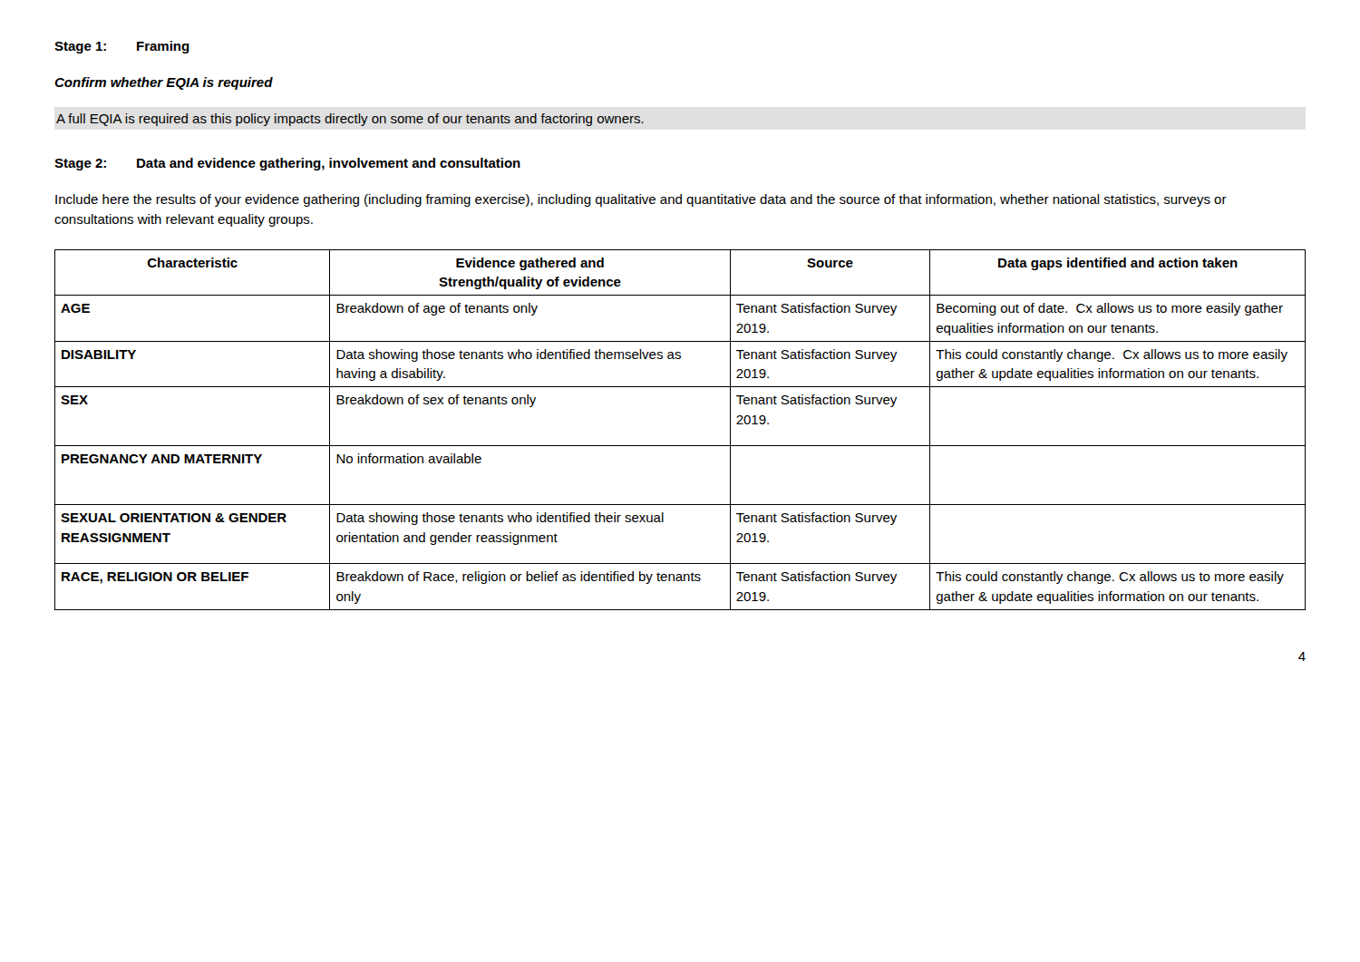Stage 1: Framing
Confirm whether EQIA is required
A full EQIA is required as this policy impacts directly on some of our tenants and factoring owners.
Stage 2: Data and evidence gathering, involvement and consultation
Include here the results of your evidence gathering (including framing exercise), including qualitative and quantitative data and the source of that information, whether national statistics, surveys or consultations with relevant equality groups.
| Characteristic | Evidence gathered and Strength/quality of evidence | Source | Data gaps identified and action taken |
| --- | --- | --- | --- |
| AGE | Breakdown of age of tenants only | Tenant Satisfaction Survey 2019. | Becoming out of date. Cx allows us to more easily gather equalities information on our tenants. |
| DISABILITY | Data showing those tenants who identified themselves as having a disability. | Tenant Satisfaction Survey 2019. | This could constantly change. Cx allows us to more easily gather & update equalities information on our tenants. |
| SEX | Breakdown of sex of tenants only | Tenant Satisfaction Survey 2019. | |
| PREGNANCY AND MATERNITY | No information available | | |
| SEXUAL ORIENTATION & GENDER REASSIGNMENT | Data showing those tenants who identified their sexual orientation and gender reassignment | Tenant Satisfaction Survey 2019. | |
| RACE, RELIGION OR BELIEF | Breakdown of Race, religion or belief as identified by tenants only | Tenant Satisfaction Survey 2019. | This could constantly change. Cx allows us to more easily gather & update equalities information on our tenants. |
4